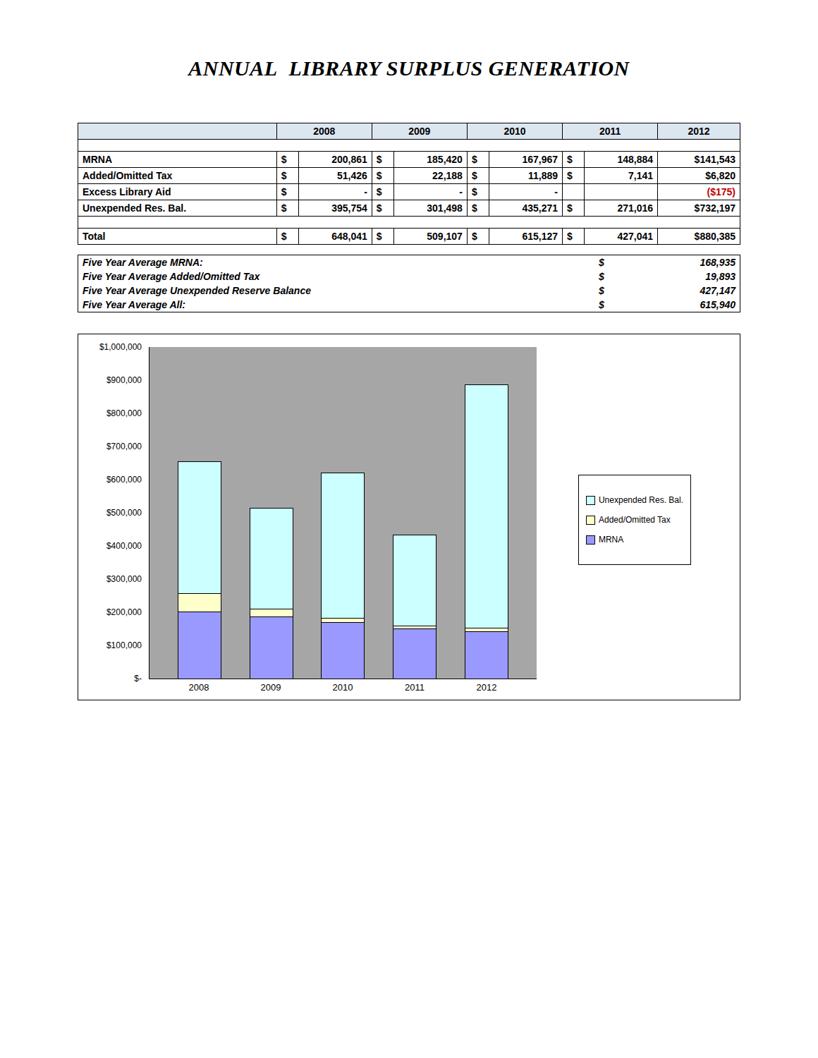ANNUAL LIBRARY SURPLUS GENERATION
| | 2008 | 2009 | 2010 | 2011 | 2012 |
| --- | --- | --- | --- | --- | --- |
| MRNA | $ | 200,861 | $ | 185,420 | $ | 167,967 | $ | 148,884 | $141,543 |
| Added/Omitted Tax | $ | 51,426 | $ | 22,188 | $ | 11,889 | $ | 7,141 | $6,820 |
| Excess Library Aid | $ | - | $ | - | $ | - | | | ($175) |
| Unexpended Res. Bal. | $ | 395,754 | $ | 301,498 | $ | 435,271 | $ | 271,016 | $732,197 |
| Total | $ | 648,041 | $ | 509,107 | $ | 615,127 | $ | 427,041 | $880,385 |
| Five Year Average MRNA: | $ | 168,935 |
| Five Year Average Added/Omitted Tax | $ | 19,893 |
| Five Year Average Unexpended Reserve Balance | $ | 427,147 |
| Five Year Average All: | $ | 615,940 |
$1,000,000 $900,000 $800,000 $700,000 $600,000 $500,000 $400,000 $300,000 $200,000 $100,000 $-
2008 2009 2010 2011 2012
Unexpended Res. Bal.
Added/Omitted Tax
MRNA